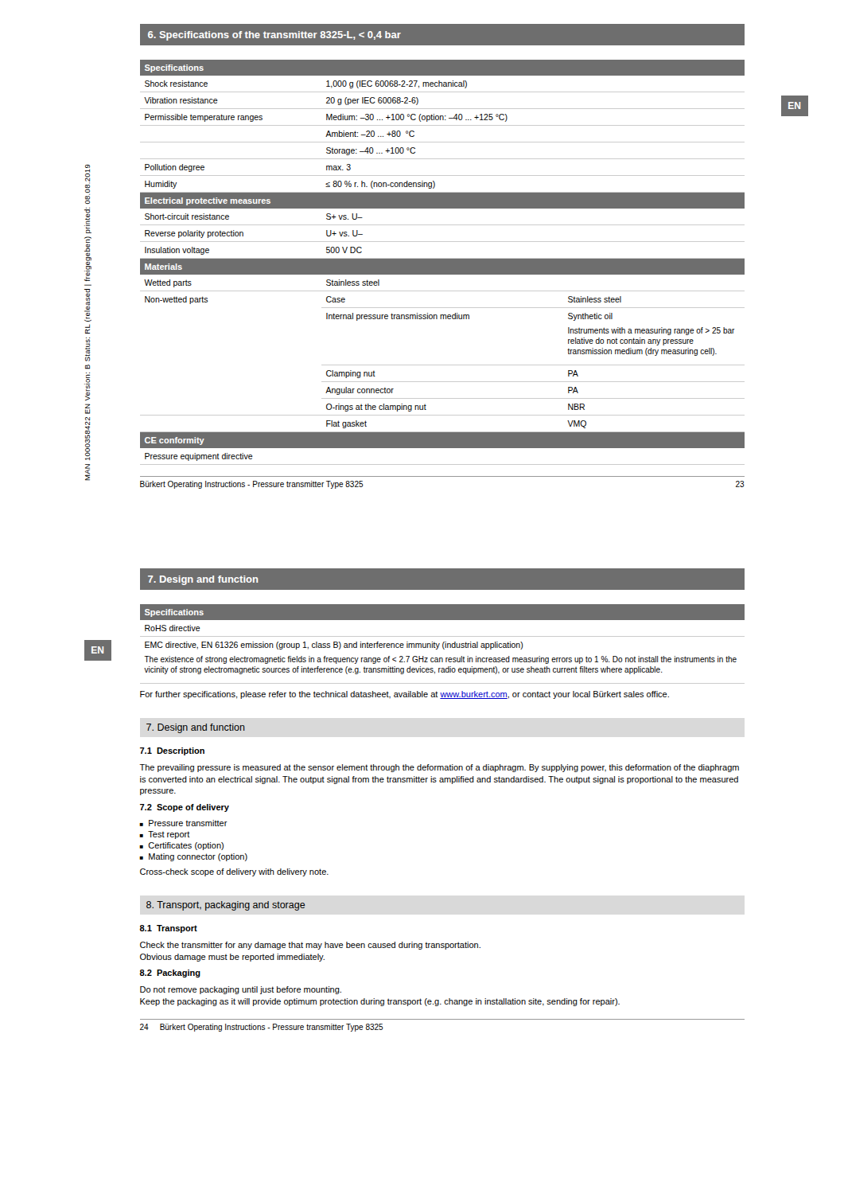EN
MAN 1000358422 EN Version: B Status: RL (released | freigegeben) printed: 08.08.2019
6. Specifications of the transmitter 8325-L, < 0,4 bar
| Specifications |
| --- |
| Shock resistance | 1,000 g (IEC 60068-2-27, mechanical) |
| Vibration resistance | 20 g (per IEC 60068-2-6) |
| Permissible temperature ranges | Medium: –30 ... +100 °C (option: –40 ... +125 °C) |
| | Ambient: –20 ... +80 °C |
| | Storage: –40 ... +100 °C |
| Pollution degree | max. 3 |
| Humidity | ≤ 80 % r. h. (non-condensing) |
| Electrical protective measures |
| Short-circuit resistance | S+ vs. U– |
| Reverse polarity protection | U+ vs. U– |
| Insulation voltage | 500 V DC |
| Materials |
| Wetted parts | Stainless steel |
| Non-wetted parts | Case | Stainless steel |
| Internal pressure transmission medium | Synthetic oil Instruments with a measuring range of > 25 bar relative do not contain any pressure transmission medium (dry measuring cell). |
| Clamping nut | PA |
| Angular connector | PA |
| O-rings at the clamping nut | NBR |
| | Flat gasket | VMQ |
| CE conformity |
| Pressure equipment directive |
Bürkert Operating Instructions - Pressure transmitter Type 8325 23
EN
7. Design and function
| Specifications |
| --- |
| RoHS directive |
| EMC directive, EN 61326 emission (group 1, class B) and interference immunity (industrial application) The existence of strong electromagnetic fields in a frequency range of < 2.7 GHz can result in increased measuring errors up to 1 %. Do not install the instruments in the vicinity of strong electromagnetic sources of interference (e.g. transmitting devices, radio equipment), or use sheath current filters where applicable. |
For further specifications, please refer to the technical datasheet, available at www.burkert.com, or contact your local Bürkert sales office.
7. Design and function
7.1 Description
The prevailing pressure is measured at the sensor element through the deformation of a diaphragm. By supplying power, this deformation of the diaphragm is converted into an electrical signal. The output signal from the transmitter is amplified and standardised. The output signal is proportional to the measured pressure.
7.2 Scope of delivery
Pressure transmitter
Test report
Certificates (option)
Mating connector (option)
Cross-check scope of delivery with delivery note.
8. Transport, packaging and storage
8.1 Transport
Check the transmitter for any damage that may have been caused during transportation.
Obvious damage must be reported immediately.
8.2 Packaging
Do not remove packaging until just before mounting.
Keep the packaging as it will provide optimum protection during transport (e.g. change in installation site, sending for repair).
24 Bürkert Operating Instructions - Pressure transmitter Type 8325